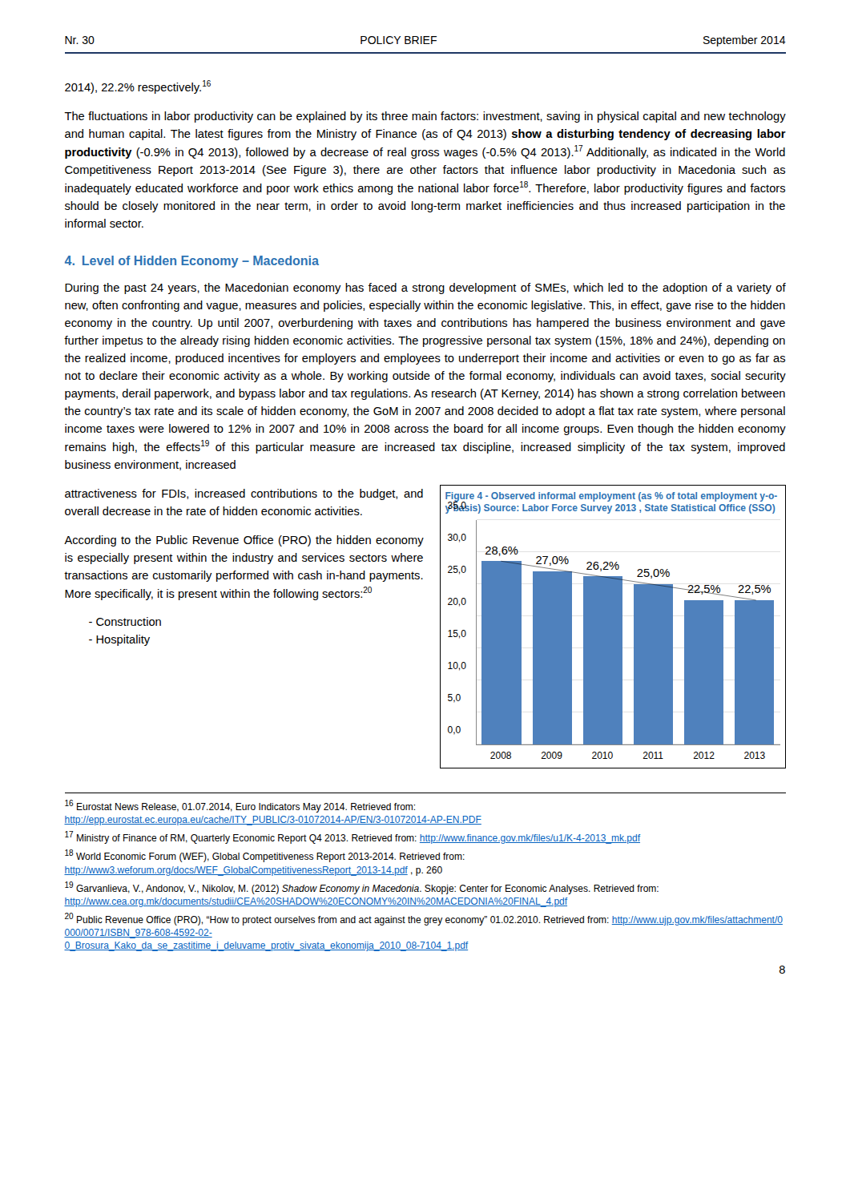Nr. 30
POLICY BRIEF
September 2014
2014), 22.2% respectively.16
The fluctuations in labor productivity can be explained by its three main factors: investment, saving in physical capital and new technology and human capital. The latest figures from the Ministry of Finance (as of Q4 2013) show a disturbing tendency of decreasing labor productivity (-0.9% in Q4 2013), followed by a decrease of real gross wages (-0.5% Q4 2013).17 Additionally, as indicated in the World Competitiveness Report 2013-2014 (See Figure 3), there are other factors that influence labor productivity in Macedonia such as inadequately educated workforce and poor work ethics among the national labor force18. Therefore, labor productivity figures and factors should be closely monitored in the near term, in order to avoid long-term market inefficiencies and thus increased participation in the informal sector.
4. Level of Hidden Economy – Macedonia
During the past 24 years, the Macedonian economy has faced a strong development of SMEs, which led to the adoption of a variety of new, often confronting and vague, measures and policies, especially within the economic legislative. This, in effect, gave rise to the hidden economy in the country. Up until 2007, overburdening with taxes and contributions has hampered the business environment and gave further impetus to the already rising hidden economic activities. The progressive personal tax system (15%, 18% and 24%), depending on the realized income, produced incentives for employers and employees to underreport their income and activities or even to go as far as not to declare their economic activity as a whole. By working outside of the formal economy, individuals can avoid taxes, social security payments, derail paperwork, and bypass labor and tax regulations. As research (AT Kerney, 2014) has shown a strong correlation between the country’s tax rate and its scale of hidden economy, the GoM in 2007 and 2008 decided to adopt a flat tax rate system, where personal income taxes were lowered to 12% in 2007 and 10% in 2008 across the board for all income groups. Even though the hidden economy remains high, the effects19 of this particular measure are increased tax discipline, increased simplicity of the tax system, improved business environment, increased
Figure 4 - Observed informal employment (as % of total employment y-o-y basis) Source: Labor Force Survey 2013 , State Statistical Office (SSO)
35,0
30,0
25,0
20,0
15,0
10,0
5,0
0,0
28,6%
27,0%
26,2%
25,0%
22,5%
22,5%
2008 2009 2010 2011 2012 2013
attractiveness for FDIs, increased contributions to the budget, and overall decrease in the rate of hidden economic activities.
According to the Public Revenue Office (PRO) the hidden economy is especially present within the industry and services sectors where transactions are customarily performed with cash in-hand payments. More specifically, it is present within the following sectors:20
Construction
Hospitality
16 Eurostat News Release, 01.07.2014, Euro Indicators May 2014. Retrieved from:
http://epp.eurostat.ec.europa.eu/cache/ITY_PUBLIC/3-01072014-AP/EN/3-01072014-AP-EN.PDF
17 Ministry of Finance of RM, Quarterly Economic Report Q4 2013. Retrieved from: http://www.finance.gov.mk/files/u1/K-4-2013_mk.pdf
18 World Economic Forum (WEF), Global Competitiveness Report 2013-2014. Retrieved from:
http://www3.weforum.org/docs/WEF_GlobalCompetitivenessReport_2013-14.pdf , p. 260
19 Garvanlieva, V., Andonov, V., Nikolov, M. (2012) Shadow Economy in Macedonia. Skopje: Center for Economic Analyses. Retrieved from:
http://www.cea.org.mk/documents/studii/CEA%20SHADOW%20ECONOMY%20IN%20MACEDONIA%20FINAL_4.pdf
20 Public Revenue Office (PRO), “How to protect ourselves from and act against the grey economy” 01.02.2010. Retrieved from: http://www.ujp.gov.mk/files/attachment/0000/0071/ISBN_978-608-4592-02-
0_Brosura_Kako_da_se_zastitime_i_deluvame_protiv_sivata_ekonomija_2010_08-7104_1.pdf
8